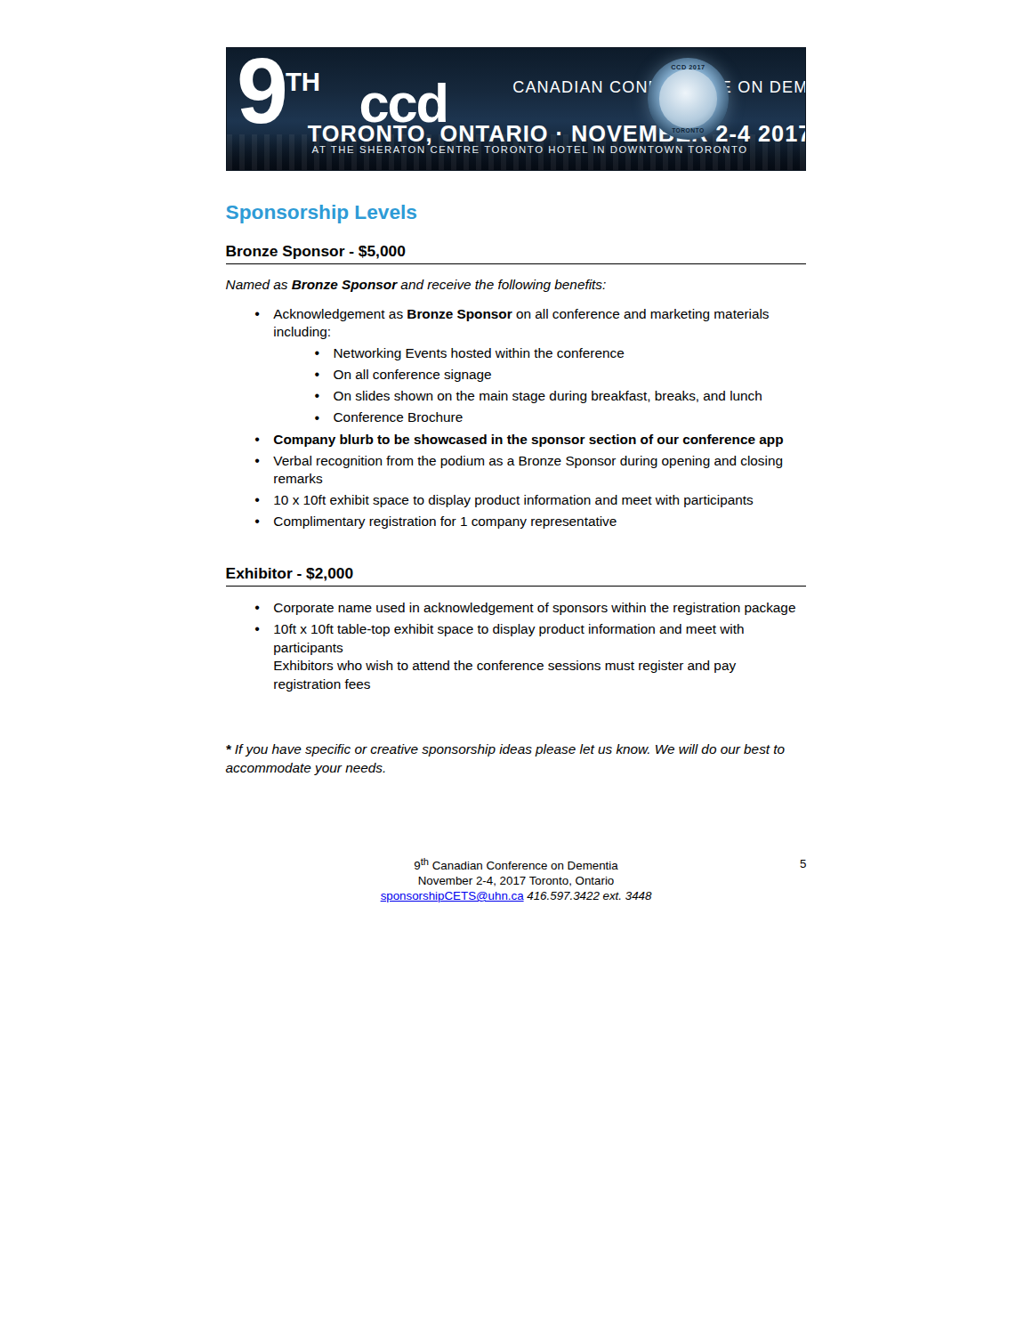9TH
ccd
CANADIAN CONFERENCE ON DEMENTIA
TORONTO, ONTARIO · NOVEMBER 2-4 2017
AT THE SHERATON CENTRE TORONTO HOTEL IN DOWNTOWN TORONTO
CCD 2017
TORONTO
Sponsorship Levels
Bronze Sponsor - $5,000
Named as Bronze Sponsor and receive the following benefits:
Acknowledgement as Bronze Sponsor on all conference and marketing materials including:
Networking Events hosted within the conference
On all conference signage
On slides shown on the main stage during breakfast, breaks, and lunch
Conference Brochure
Company blurb to be showcased in the sponsor section of our conference app
Verbal recognition from the podium as a Bronze Sponsor during opening and closing remarks
10 x 10ft exhibit space to display product information and meet with participants
Complimentary registration for 1 company representative
Exhibitor - $2,000
Corporate name used in acknowledgement of sponsors within the registration package
10ft x 10ft table-top exhibit space to display product information and meet with participants
Exhibitors who wish to attend the conference sessions must register and pay registration fees
* If you have specific or creative sponsorship ideas please let us know. We will do our best to accommodate your needs.
5
9th Canadian Conference on Dementia
November 2-4, 2017 Toronto, Ontario
sponsorshipCETS@uhn.ca 416.597.3422 ext. 3448